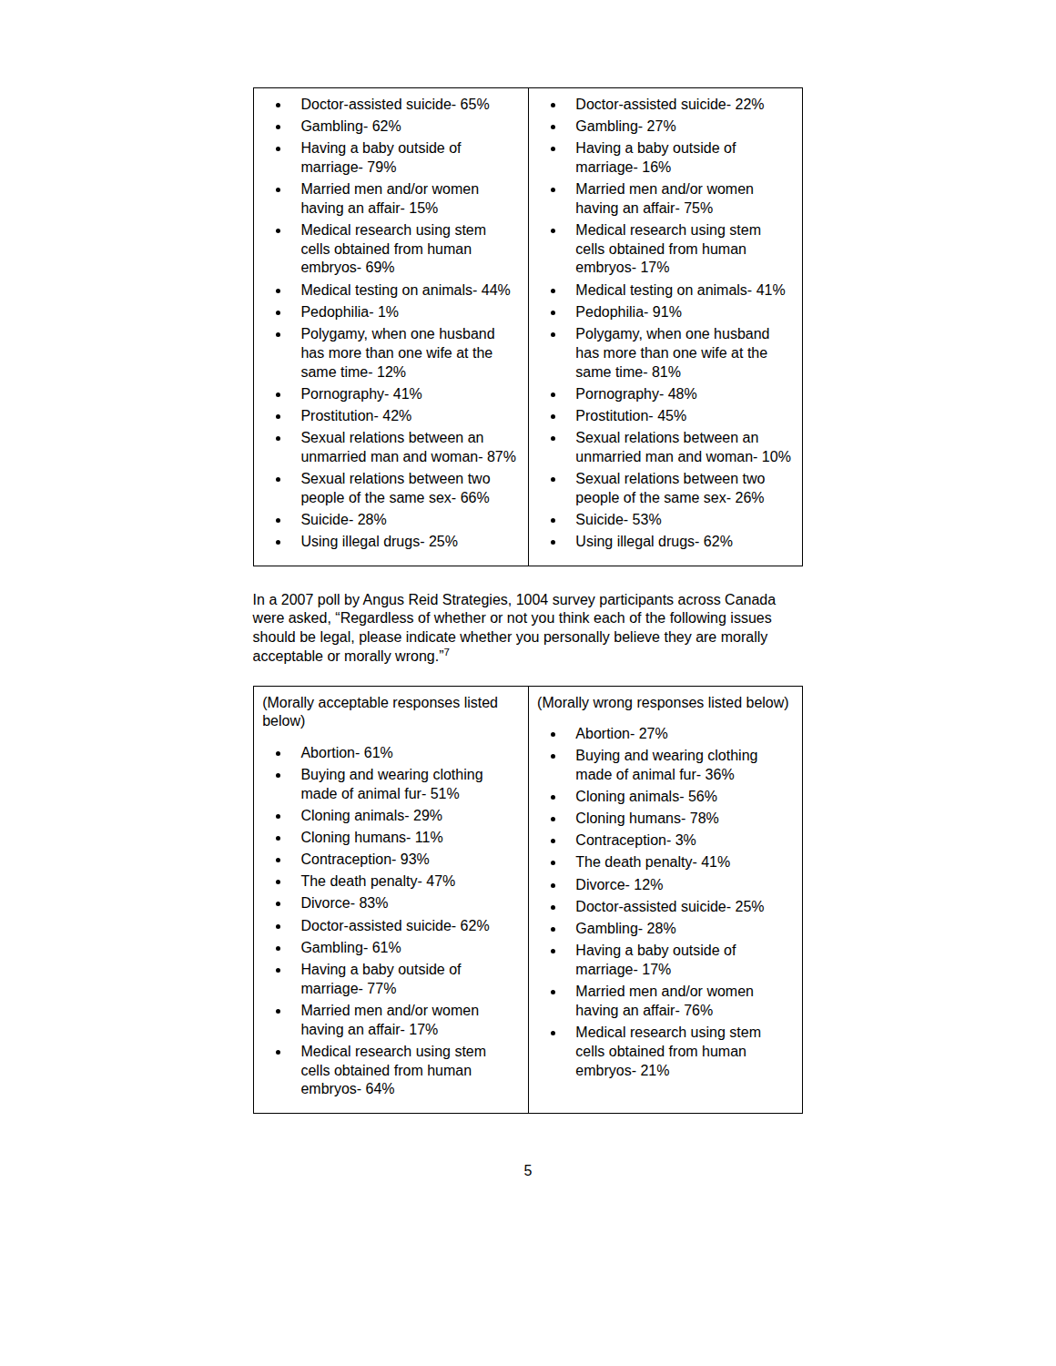| Doctor-assisted suicide- 65% Gambling- 62% Having a baby outside of marriage- 79% Married men and/or women having an affair- 15% Medical research using stem cells obtained from human embryos- 69% Medical testing on animals- 44% Pedophilia- 1% Polygamy, when one husband has more than one wife at the same time- 12% Pornography- 41% Prostitution- 42% Sexual relations between an unmarried man and woman- 87% Sexual relations between two people of the same sex- 66% Suicide- 28% Using illegal drugs- 25% | Doctor-assisted suicide- 22% Gambling- 27% Having a baby outside of marriage- 16% Married men and/or women having an affair- 75% Medical research using stem cells obtained from human embryos- 17% Medical testing on animals- 41% Pedophilia- 91% Polygamy, when one husband has more than one wife at the same time- 81% Pornography- 48% Prostitution- 45% Sexual relations between an unmarried man and woman- 10% Sexual relations between two people of the same sex- 26% Suicide- 53% Using illegal drugs- 62% |
In a 2007 poll by Angus Reid Strategies, 1004 survey participants across Canada were asked, “Regardless of whether or not you think each of the following issues should be legal, please indicate whether you personally believe they are morally acceptable or morally wrong.”7
| (Morally acceptable responses listed below) Abortion- 61% Buying and wearing clothing made of animal fur- 51% Cloning animals- 29% Cloning humans- 11% Contraception- 93% The death penalty- 47% Divorce- 83% Doctor-assisted suicide- 62% Gambling- 61% Having a baby outside of marriage- 77% Married men and/or women having an affair- 17% Medical research using stem cells obtained from human embryos- 64% | (Morally wrong responses listed below) Abortion- 27% Buying and wearing clothing made of animal fur- 36% Cloning animals- 56% Cloning humans- 78% Contraception- 3% The death penalty- 41% Divorce- 12% Doctor-assisted suicide- 25% Gambling- 28% Having a baby outside of marriage- 17% Married men and/or women having an affair- 76% Medical research using stem cells obtained from human embryos- 21% |
5